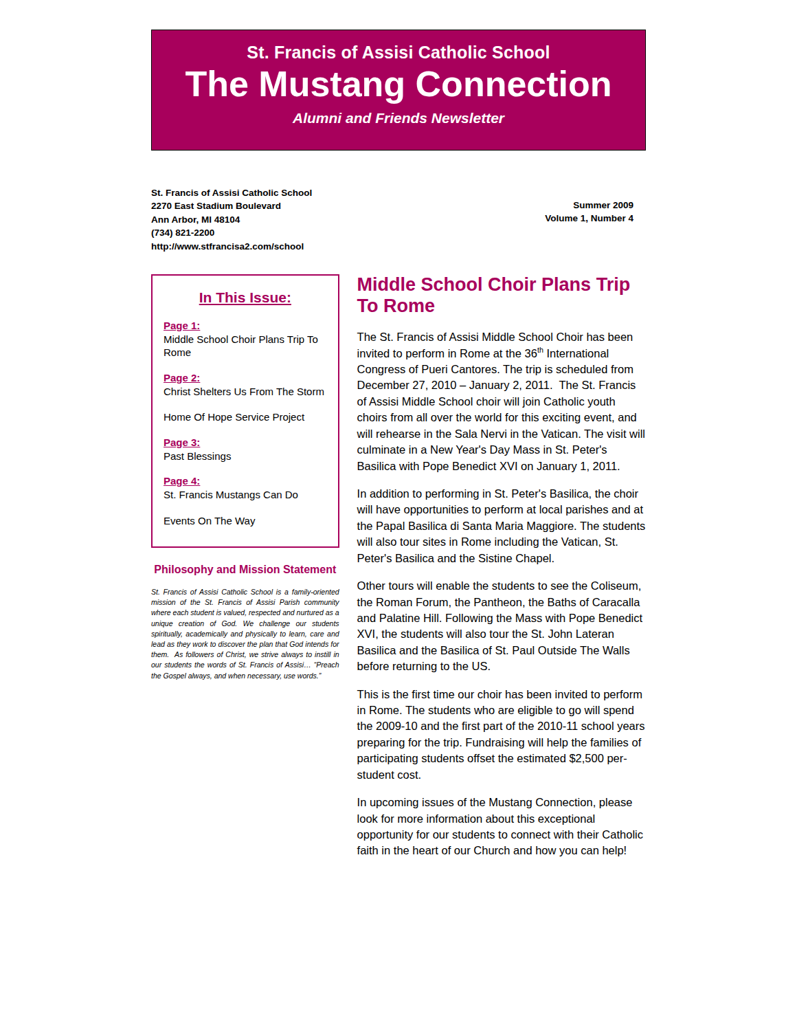St. Francis of Assisi Catholic School
The Mustang Connection
Alumni and Friends Newsletter
St. Francis of Assisi Catholic School
2270 East Stadium Boulevard
Ann Arbor, MI 48104
(734) 821-2200
http://www.stfrancisa2.com/school
Summer 2009
Volume 1, Number 4
In This Issue:
Page 1:
Middle School Choir Plans Trip To Rome
Page 2:
Christ Shelters Us From The Storm
Home Of Hope Service Project
Page 3:
Past Blessings
Page 4:
St. Francis Mustangs Can Do
Events On The Way
Philosophy and Mission Statement
St. Francis of Assisi Catholic School is a family-oriented mission of the St. Francis of Assisi Parish community where each student is valued, respected and nurtured as a unique creation of God. We challenge our students spiritually, academically and physically to learn, care and lead as they work to discover the plan that God intends for them. As followers of Christ, we strive always to instill in our students the words of St. Francis of Assisi… “Preach the Gospel always, and when necessary, use words.”
Middle School Choir Plans Trip To Rome
The St. Francis of Assisi Middle School Choir has been invited to perform in Rome at the 36th International Congress of Pueri Cantores. The trip is scheduled from December 27, 2010 – January 2, 2011. The St. Francis of Assisi Middle School choir will join Catholic youth choirs from all over the world for this exciting event, and will rehearse in the Sala Nervi in the Vatican. The visit will culminate in a New Year's Day Mass in St. Peter's Basilica with Pope Benedict XVI on January 1, 2011.
In addition to performing in St. Peter's Basilica, the choir will have opportunities to perform at local parishes and at the Papal Basilica di Santa Maria Maggiore. The students will also tour sites in Rome including the Vatican, St. Peter's Basilica and the Sistine Chapel.
Other tours will enable the students to see the Coliseum, the Roman Forum, the Pantheon, the Baths of Caracalla and Palatine Hill. Following the Mass with Pope Benedict XVI, the students will also tour the St. John Lateran Basilica and the Basilica of St. Paul Outside The Walls before returning to the US.
This is the first time our choir has been invited to perform in Rome. The students who are eligible to go will spend the 2009-10 and the first part of the 2010-11 school years preparing for the trip. Fundraising will help the families of participating students offset the estimated $2,500 per-student cost.
In upcoming issues of the Mustang Connection, please look for more information about this exceptional opportunity for our students to connect with their Catholic faith in the heart of our Church and how you can help!